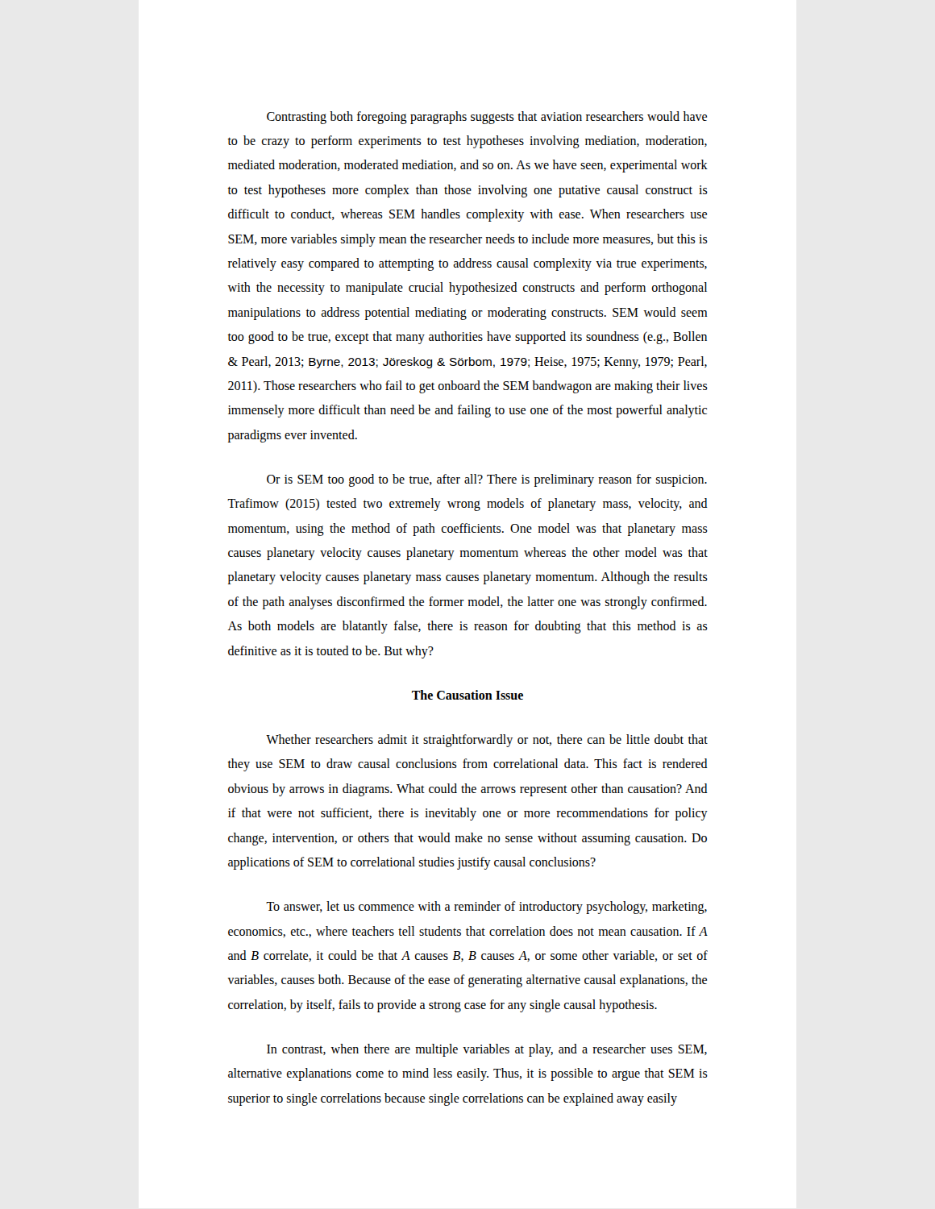Contrasting both foregoing paragraphs suggests that aviation researchers would have to be crazy to perform experiments to test hypotheses involving mediation, moderation, mediated moderation, moderated mediation, and so on. As we have seen, experimental work to test hypotheses more complex than those involving one putative causal construct is difficult to conduct, whereas SEM handles complexity with ease. When researchers use SEM, more variables simply mean the researcher needs to include more measures, but this is relatively easy compared to attempting to address causal complexity via true experiments, with the necessity to manipulate crucial hypothesized constructs and perform orthogonal manipulations to address potential mediating or moderating constructs. SEM would seem too good to be true, except that many authorities have supported its soundness (e.g., Bollen & Pearl, 2013; Byrne, 2013; Jöreskog & Sörbom, 1979; Heise, 1975; Kenny, 1979; Pearl, 2011). Those researchers who fail to get onboard the SEM bandwagon are making their lives immensely more difficult than need be and failing to use one of the most powerful analytic paradigms ever invented.
Or is SEM too good to be true, after all? There is preliminary reason for suspicion. Trafimow (2015) tested two extremely wrong models of planetary mass, velocity, and momentum, using the method of path coefficients. One model was that planetary mass causes planetary velocity causes planetary momentum whereas the other model was that planetary velocity causes planetary mass causes planetary momentum. Although the results of the path analyses disconfirmed the former model, the latter one was strongly confirmed. As both models are blatantly false, there is reason for doubting that this method is as definitive as it is touted to be. But why?
The Causation Issue
Whether researchers admit it straightforwardly or not, there can be little doubt that they use SEM to draw causal conclusions from correlational data. This fact is rendered obvious by arrows in diagrams. What could the arrows represent other than causation? And if that were not sufficient, there is inevitably one or more recommendations for policy change, intervention, or others that would make no sense without assuming causation. Do applications of SEM to correlational studies justify causal conclusions?
To answer, let us commence with a reminder of introductory psychology, marketing, economics, etc., where teachers tell students that correlation does not mean causation. If A and B correlate, it could be that A causes B, B causes A, or some other variable, or set of variables, causes both. Because of the ease of generating alternative causal explanations, the correlation, by itself, fails to provide a strong case for any single causal hypothesis.
In contrast, when there are multiple variables at play, and a researcher uses SEM, alternative explanations come to mind less easily. Thus, it is possible to argue that SEM is superior to single correlations because single correlations can be explained away easily